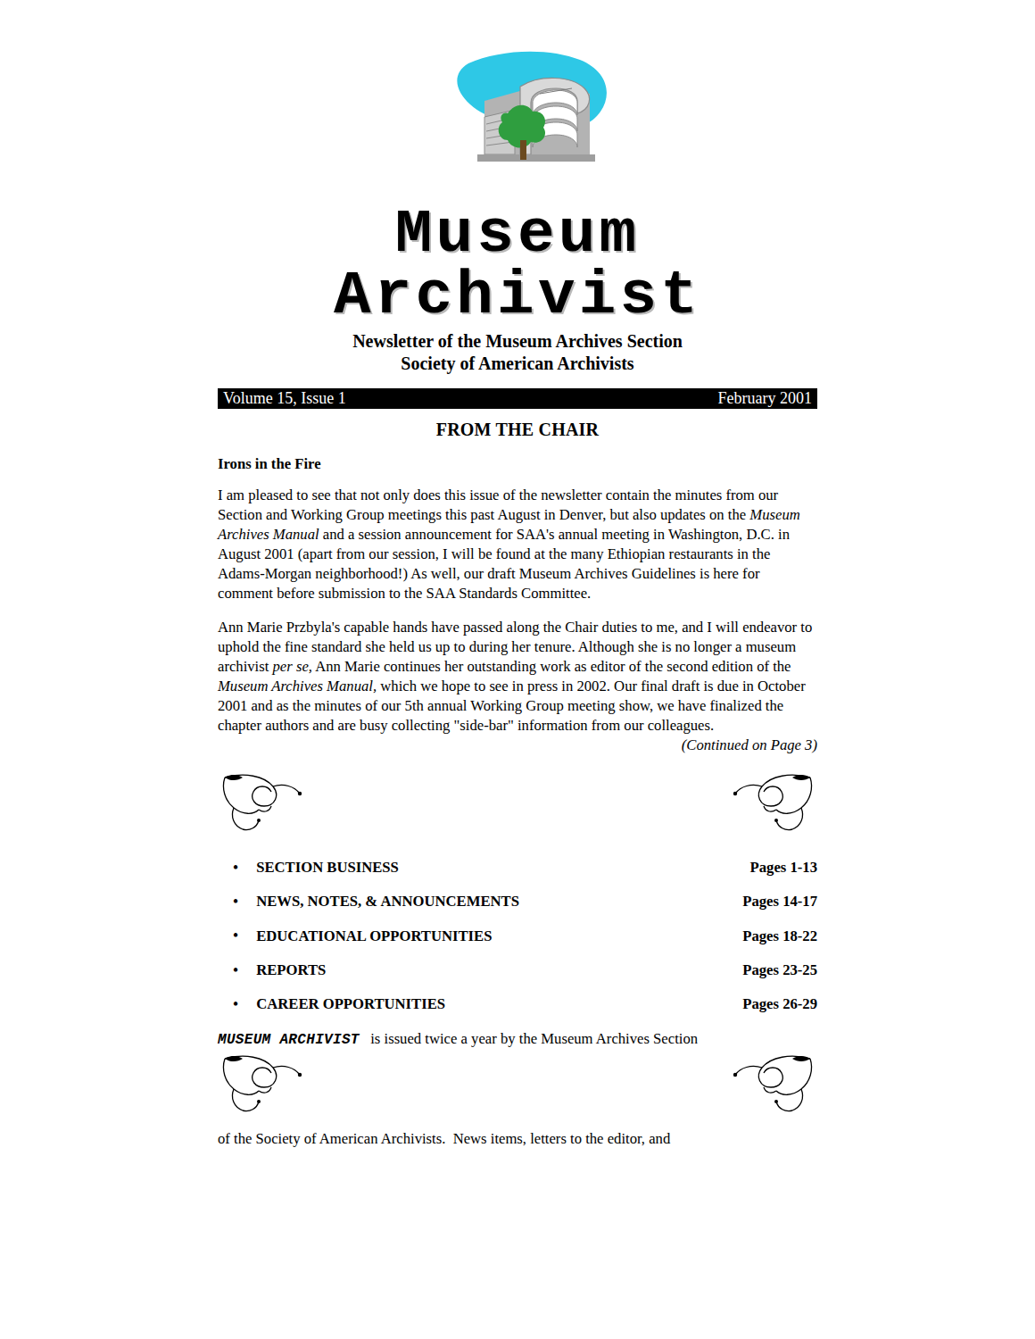Museum Archivist
Newsletter of the Museum Archives Section
Society of American Archivists
Volume 15, Issue 1 February 2001
FROM THE CHAIR
Irons in the Fire
I am pleased to see that not only does this issue of the newsletter contain the minutes from our Section and Working Group meetings this past August in Denver, but also updates on the Museum Archives Manual and a session announcement for SAA's annual meeting in Washington, D.C. in August 2001 (apart from our session, I will be found at the many Ethiopian restaurants in the Adams-Morgan neighborhood!) As well, our draft Museum Archives Guidelines is here for comment before submission to the SAA Standards Committee.
Ann Marie Przbyla's capable hands have passed along the Chair duties to me, and I will endeavor to uphold the fine standard she held us up to during her tenure. Although she is no longer a museum archivist per se, Ann Marie continues her outstanding work as editor of the second edition of the Museum Archives Manual, which we hope to see in press in 2002. Our final draft is due in October 2001 and as the minutes of our 5th annual Working Group meeting show, we have finalized the chapter authors and are busy collecting "side-bar" information from our colleagues. (Continued on Page 3)
SECTION BUSINESS Pages 1-13
NEWS, NOTES, & ANNOUNCEMENTS Pages 14-17
EDUCATIONAL OPPORTUNITIES Pages 18-22
REPORTS Pages 23-25
CAREER OPPORTUNITIES Pages 26-29
MUSEUM ARCHIVIST is issued twice a year by the Museum Archives Section
of the Society of American Archivists. News items, letters to the editor, and